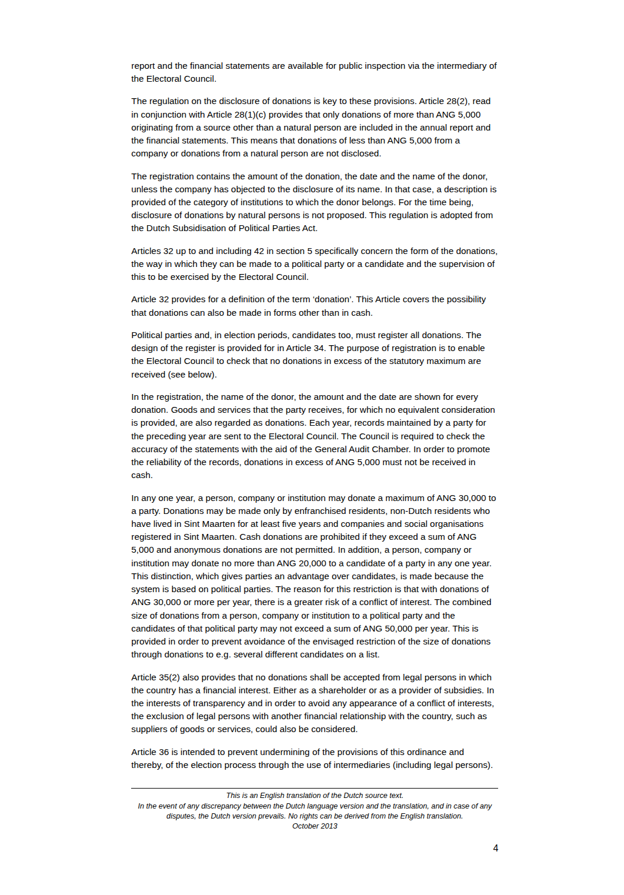report and the financial statements are available for public inspection via the intermediary of the Electoral Council.
The regulation on the disclosure of donations is key to these provisions. Article 28(2), read in conjunction with Article 28(1)(c) provides that only donations of more than ANG 5,000 originating from a source other than a natural person are included in the annual report and the financial statements. This means that donations of less than ANG 5,000 from a company or donations from a natural person are not disclosed.
The registration contains the amount of the donation, the date and the name of the donor, unless the company has objected to the disclosure of its name. In that case, a description is provided of the category of institutions to which the donor belongs. For the time being, disclosure of donations by natural persons is not proposed. This regulation is adopted from the Dutch Subsidisation of Political Parties Act.
Articles 32 up to and including 42 in section 5 specifically concern the form of the donations, the way in which they can be made to a political party or a candidate and the supervision of this to be exercised by the Electoral Council.
Article 32 provides for a definition of the term ‘donation’. This Article covers the possibility that donations can also be made in forms other than in cash.
Political parties and, in election periods, candidates too, must register all donations. The design of the register is provided for in Article 34. The purpose of registration is to enable the Electoral Council to check that no donations in excess of the statutory maximum are received (see below).
In the registration, the name of the donor, the amount and the date are shown for every donation. Goods and services that the party receives, for which no equivalent consideration is provided, are also regarded as donations. Each year, records maintained by a party for the preceding year are sent to the Electoral Council. The Council is required to check the accuracy of the statements with the aid of the General Audit Chamber. In order to promote the reliability of the records, donations in excess of ANG 5,000 must not be received in cash.
In any one year, a person, company or institution may donate a maximum of ANG 30,000 to a party. Donations may be made only by enfranchised residents, non-Dutch residents who have lived in Sint Maarten for at least five years and companies and social organisations registered in Sint Maarten. Cash donations are prohibited if they exceed a sum of ANG 5,000 and anonymous donations are not permitted. In addition, a person, company or institution may donate no more than ANG 20,000 to a candidate of a party in any one year. This distinction, which gives parties an advantage over candidates, is made because the system is based on political parties. The reason for this restriction is that with donations of ANG 30,000 or more per year, there is a greater risk of a conflict of interest. The combined size of donations from a person, company or institution to a political party and the candidates of that political party may not exceed a sum of ANG 50,000 per year. This is provided in order to prevent avoidance of the envisaged restriction of the size of donations through donations to e.g. several different candidates on a list.
Article 35(2) also provides that no donations shall be accepted from legal persons in which the country has a financial interest. Either as a shareholder or as a provider of subsidies. In the interests of transparency and in order to avoid any appearance of a conflict of interests, the exclusion of legal persons with another financial relationship with the country, such as suppliers of goods or services, could also be considered.
Article 36 is intended to prevent undermining of the provisions of this ordinance and thereby, of the election process through the use of intermediaries (including legal persons).
This is an English translation of the Dutch source text.
In the event of any discrepancy between the Dutch language version and the translation, and in case of any disputes, the Dutch version prevails. No rights can be derived from the English translation.
October 2013
4